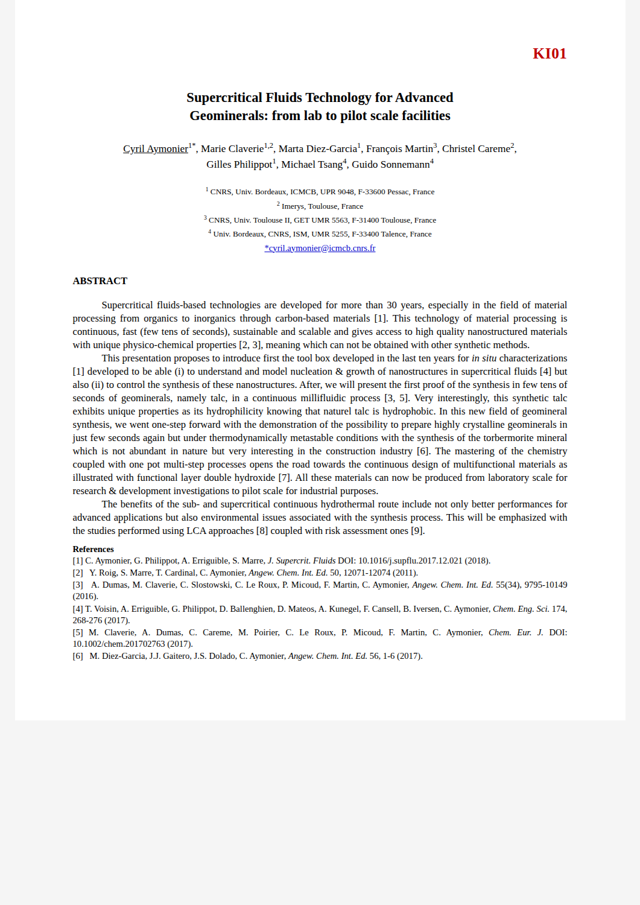KI01
Supercritical Fluids Technology for Advanced
Geominerals: from lab to pilot scale facilities
Cyril Aymonier1*, Marie Claverie1,2, Marta Diez-Garcia1, François Martin3, Christel Careme2,
Gilles Philippot1, Michael Tsang4, Guido Sonnemann4
1 CNRS, Univ. Bordeaux, ICMCB, UPR 9048, F-33600 Pessac, France
2 Imerys, Toulouse, France
3 CNRS, Univ. Toulouse II, GET UMR 5563, F-31400 Toulouse, France
4 Univ. Bordeaux, CNRS, ISM, UMR 5255, F-33400 Talence, France
*cyril.aymonier@icmcb.cnrs.fr
ABSTRACT
Supercritical fluids-based technologies are developed for more than 30 years, especially in the field of material processing from organics to inorganics through carbon-based materials [1]. This technology of material processing is continuous, fast (few tens of seconds), sustainable and scalable and gives access to high quality nanostructured materials with unique physico-chemical properties [2, 3], meaning which can not be obtained with other synthetic methods.
This presentation proposes to introduce first the tool box developed in the last ten years for in situ characterizations [1] developed to be able (i) to understand and model nucleation & growth of nanostructures in supercritical fluids [4] but also (ii) to control the synthesis of these nanostructures. After, we will present the first proof of the synthesis in few tens of seconds of geominerals, namely talc, in a continuous millifluidic process [3, 5]. Very interestingly, this synthetic talc exhibits unique properties as its hydrophilicity knowing that naturel talc is hydrophobic. In this new field of geomineral synthesis, we went one-step forward with the demonstration of the possibility to prepare highly crystalline geominerals in just few seconds again but under thermodynamically metastable conditions with the synthesis of the torbermorite mineral which is not abundant in nature but very interesting in the construction industry [6]. The mastering of the chemistry coupled with one pot multi-step processes opens the road towards the continuous design of multifunctional materials as illustrated with functional layer double hydroxide [7]. All these materials can now be produced from laboratory scale for research & development investigations to pilot scale for industrial purposes.
The benefits of the sub- and supercritical continuous hydrothermal route include not only better performances for advanced applications but also environmental issues associated with the synthesis process. This will be emphasized with the studies performed using LCA approaches [8] coupled with risk assessment ones [9].
References
[1] C. Aymonier, G. Philippot, A. Erriguible, S. Marre, J. Supercrit. Fluids DOI: 10.1016/j.supflu.2017.12.021 (2018).
[2] Y. Roig, S. Marre, T. Cardinal, C. Aymonier, Angew. Chem. Int. Ed. 50, 12071-12074 (2011).
[3] A. Dumas, M. Claverie, C. Slostowski, C. Le Roux, P. Micoud, F. Martin, C. Aymonier, Angew. Chem. Int. Ed. 55(34), 9795-10149 (2016).
[4] T. Voisin, A. Erriguible, G. Philippot, D. Ballenghien, D. Mateos, A. Kunegel, F. Cansell, B. Iversen, C. Aymonier, Chem. Eng. Sci. 174, 268-276 (2017).
[5] M. Claverie, A. Dumas, C. Careme, M. Poirier, C. Le Roux, P. Micoud, F. Martin, C. Aymonier, Chem. Eur. J. DOI: 10.1002/chem.201702763 (2017).
[6] M. Diez-Garcia, J.J. Gaitero, J.S. Dolado, C. Aymonier, Angew. Chem. Int. Ed. 56, 1-6 (2017).